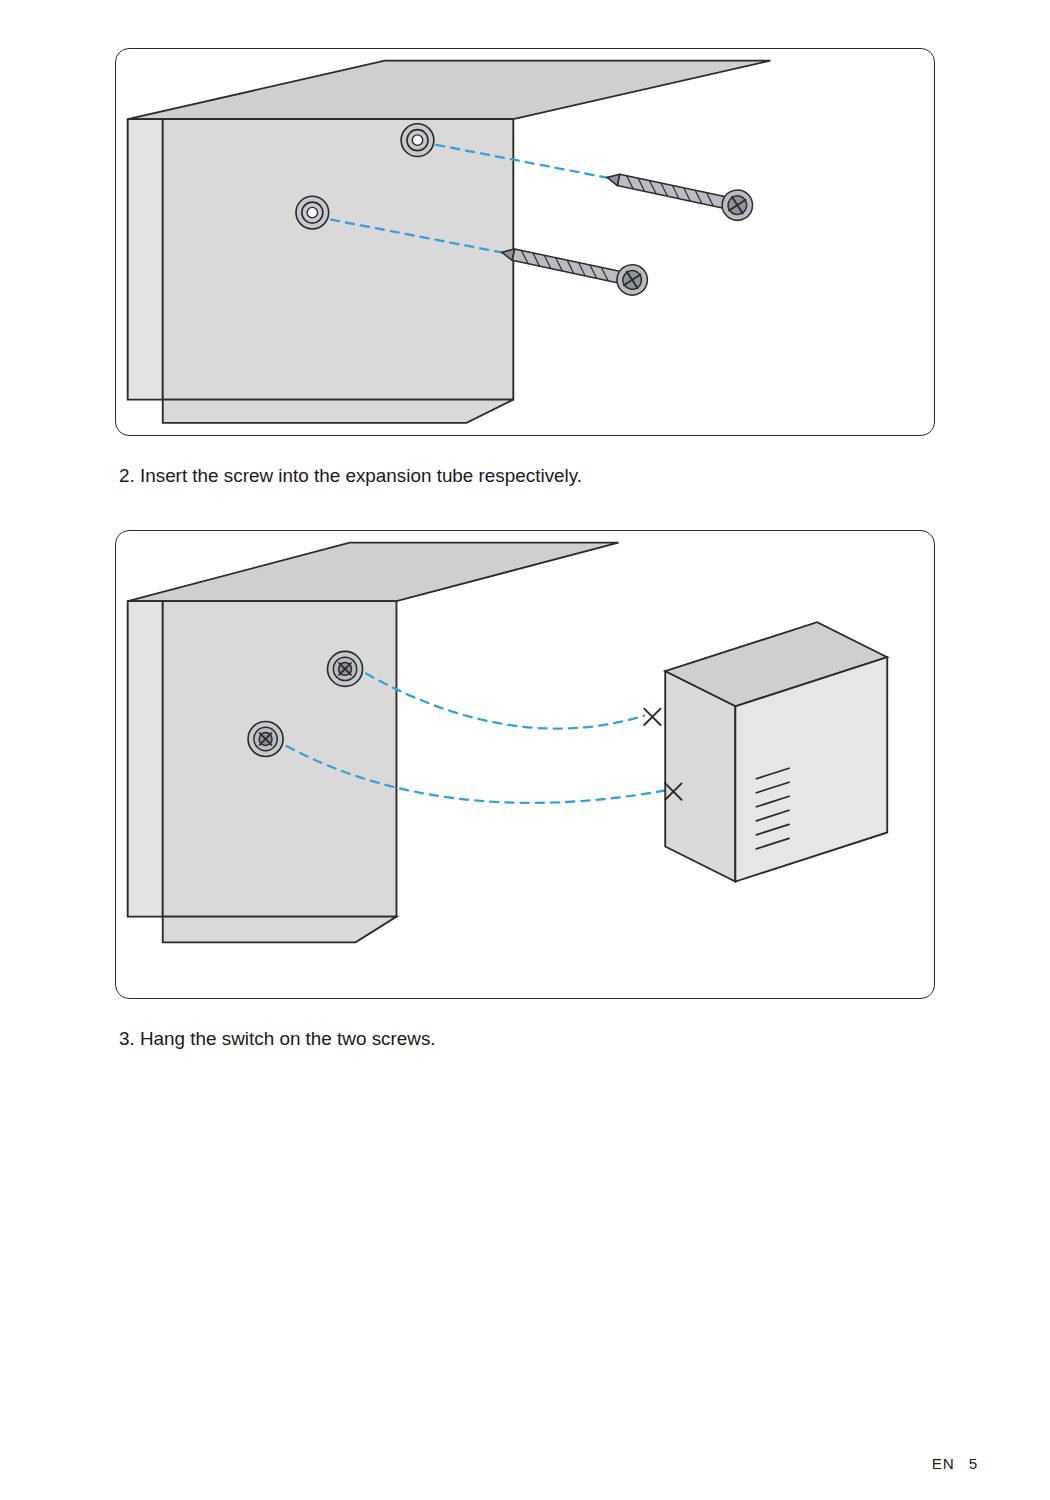Inserting screws into expansion tubes A wall corner is shown with two anchor holes. Dashed blue lines lead from each hole to a screw positioned to the right, indicating the screws are inserted into the expansion tubes.
2. Insert the screw into the expansion tube respectively.
Hanging the switch on the mounted screws Two screws are installed in the wall. Dashed blue curves lead from each screw head to the two mounting slots on the back of the switch, which is shown to the right with ventilation slots on its side.
3. Hang the switch on the two screws.
EN5